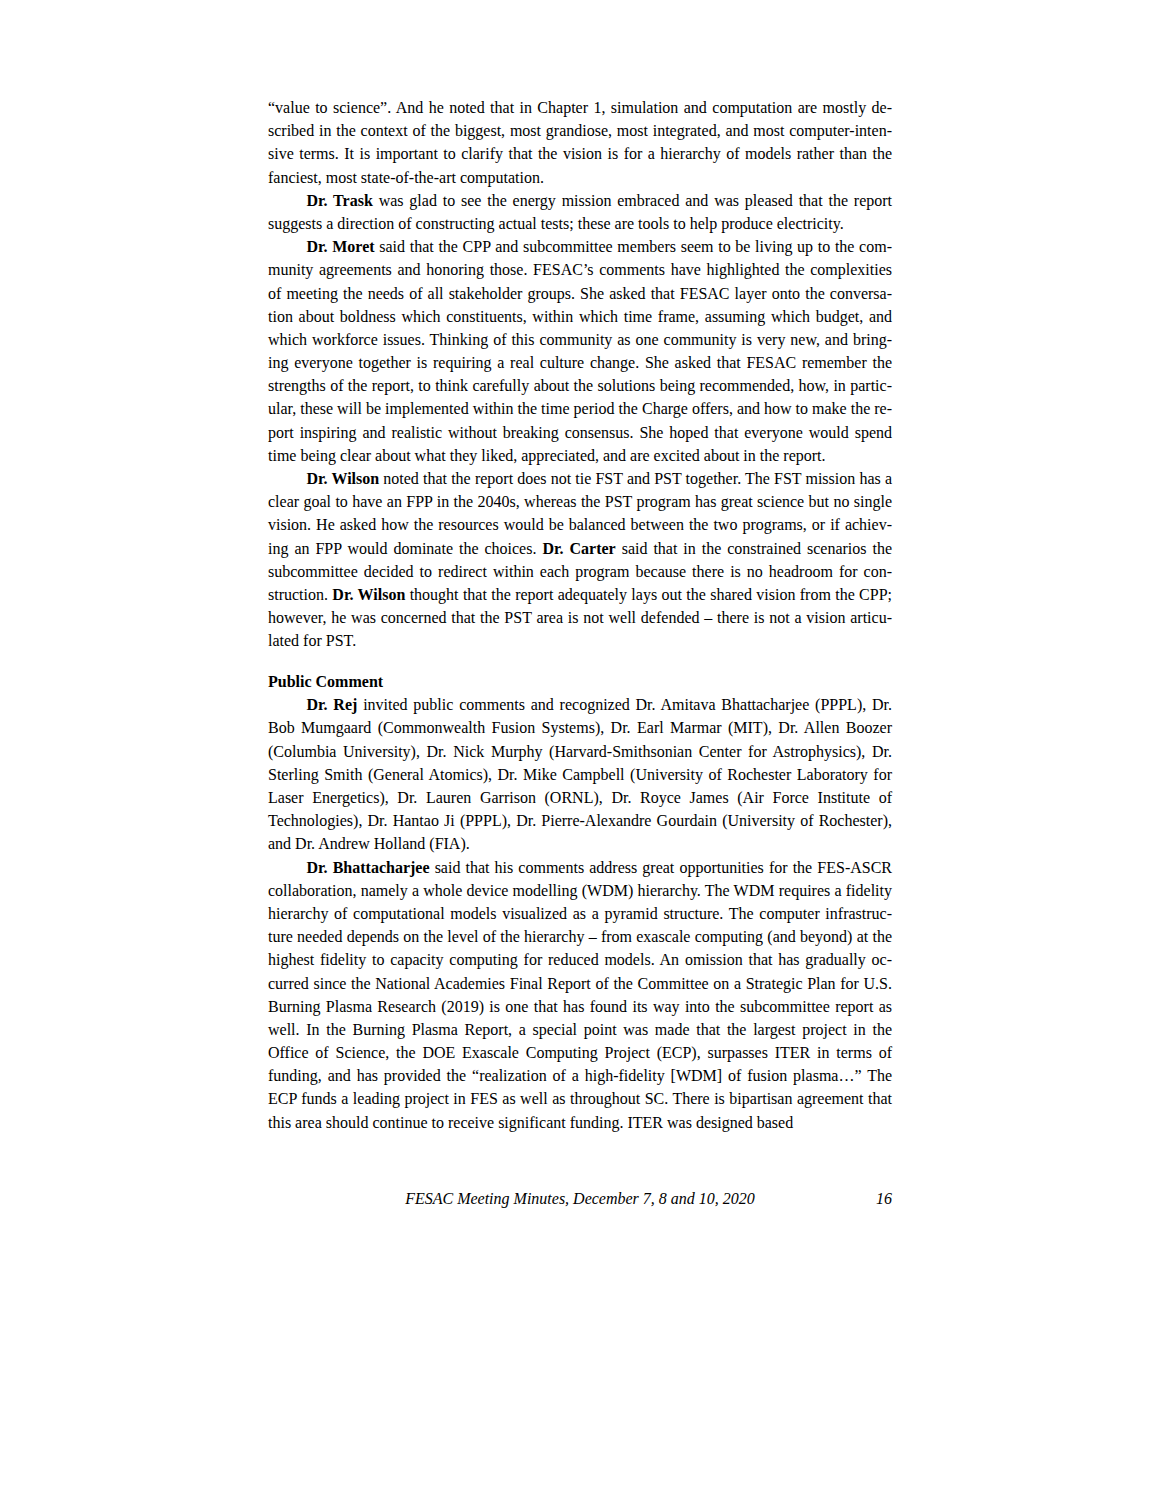“value to science”. And he noted that in Chapter 1, simulation and computation are mostly described in the context of the biggest, most grandiose, most integrated, and most computer-intensive terms. It is important to clarify that the vision is for a hierarchy of models rather than the fanciest, most state-of-the-art computation.
Dr. Trask was glad to see the energy mission embraced and was pleased that the report suggests a direction of constructing actual tests; these are tools to help produce electricity.
Dr. Moret said that the CPP and subcommittee members seem to be living up to the community agreements and honoring those. FESAC’s comments have highlighted the complexities of meeting the needs of all stakeholder groups. She asked that FESAC layer onto the conversation about boldness which constituents, within which time frame, assuming which budget, and which workforce issues. Thinking of this community as one community is very new, and bringing everyone together is requiring a real culture change. She asked that FESAC remember the strengths of the report, to think carefully about the solutions being recommended, how, in particular, these will be implemented within the time period the Charge offers, and how to make the report inspiring and realistic without breaking consensus. She hoped that everyone would spend time being clear about what they liked, appreciated, and are excited about in the report.
Dr. Wilson noted that the report does not tie FST and PST together. The FST mission has a clear goal to have an FPP in the 2040s, whereas the PST program has great science but no single vision. He asked how the resources would be balanced between the two programs, or if achieving an FPP would dominate the choices. Dr. Carter said that in the constrained scenarios the subcommittee decided to redirect within each program because there is no headroom for construction. Dr. Wilson thought that the report adequately lays out the shared vision from the CPP; however, he was concerned that the PST area is not well defended – there is not a vision articulated for PST.
Public Comment
Dr. Rej invited public comments and recognized Dr. Amitava Bhattacharjee (PPPL), Dr. Bob Mumgaard (Commonwealth Fusion Systems), Dr. Earl Marmar (MIT), Dr. Allen Boozer (Columbia University), Dr. Nick Murphy (Harvard-Smithsonian Center for Astrophysics), Dr. Sterling Smith (General Atomics), Dr. Mike Campbell (University of Rochester Laboratory for Laser Energetics), Dr. Lauren Garrison (ORNL), Dr. Royce James (Air Force Institute of Technologies), Dr. Hantao Ji (PPPL), Dr. Pierre-Alexandre Gourdain (University of Rochester), and Dr. Andrew Holland (FIA).
Dr. Bhattacharjee said that his comments address great opportunities for the FES-ASCR collaboration, namely a whole device modelling (WDM) hierarchy. The WDM requires a fidelity hierarchy of computational models visualized as a pyramid structure. The computer infrastructure needed depends on the level of the hierarchy – from exascale computing (and beyond) at the highest fidelity to capacity computing for reduced models. An omission that has gradually occurred since the National Academies Final Report of the Committee on a Strategic Plan for U.S. Burning Plasma Research (2019) is one that has found its way into the subcommittee report as well. In the Burning Plasma Report, a special point was made that the largest project in the Office of Science, the DOE Exascale Computing Project (ECP), surpasses ITER in terms of funding, and has provided the “realization of a high-fidelity [WDM] of fusion plasma…” The ECP funds a leading project in FES as well as throughout SC. There is bipartisan agreement that this area should continue to receive significant funding. ITER was designed based
FESAC Meeting Minutes, December 7, 8 and 10, 2020 16